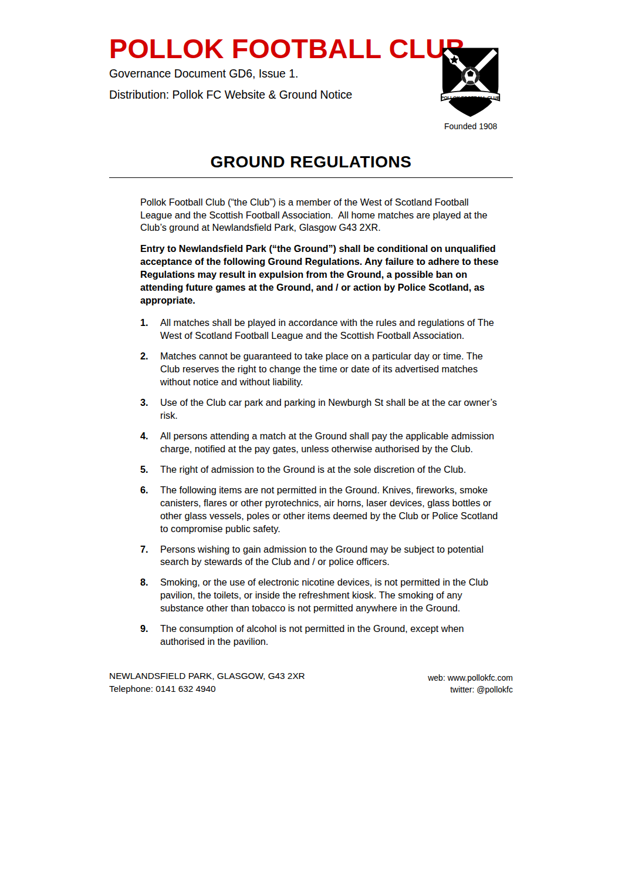POLLOK FOOTBALL CLUB
Founded 1908
POLLOK FOOTBALL CLUB
Governance Document GD6, Issue 1.
Distribution: Pollok FC Website & Ground Notice
GROUND REGULATIONS
Pollok Football Club (“the Club”) is a member of the West of Scotland Football League and the Scottish Football Association. All home matches are played at the Club’s ground at Newlandsfield Park, Glasgow G43 2XR.
Entry to Newlandsfield Park (“the Ground”) shall be conditional on unqualified acceptance of the following Ground Regulations. Any failure to adhere to these Regulations may result in expulsion from the Ground, a possible ban on attending future games at the Ground, and / or action by Police Scotland, as appropriate.
All matches shall be played in accordance with the rules and regulations of The West of Scotland Football League and the Scottish Football Association.
Matches cannot be guaranteed to take place on a particular day or time. The Club reserves the right to change the time or date of its advertised matches without notice and without liability.
Use of the Club car park and parking in Newburgh St shall be at the car owner’s risk.
All persons attending a match at the Ground shall pay the applicable admission charge, notified at the pay gates, unless otherwise authorised by the Club.
The right of admission to the Ground is at the sole discretion of the Club.
The following items are not permitted in the Ground. Knives, fireworks, smoke canisters, flares or other pyrotechnics, air horns, laser devices, glass bottles or other glass vessels, poles or other items deemed by the Club or Police Scotland to compromise public safety.
Persons wishing to gain admission to the Ground may be subject to potential search by stewards of the Club and / or police officers.
Smoking, or the use of electronic nicotine devices, is not permitted in the Club pavilion, the toilets, or inside the refreshment kiosk. The smoking of any substance other than tobacco is not permitted anywhere in the Ground.
The consumption of alcohol is not permitted in the Ground, except when authorised in the pavilion.
NEWLANDSFIELD PARK, GLASGOW, G43 2XR
Telephone: 0141 632 4940
web: www.pollokfc.com
twitter: @pollokfc